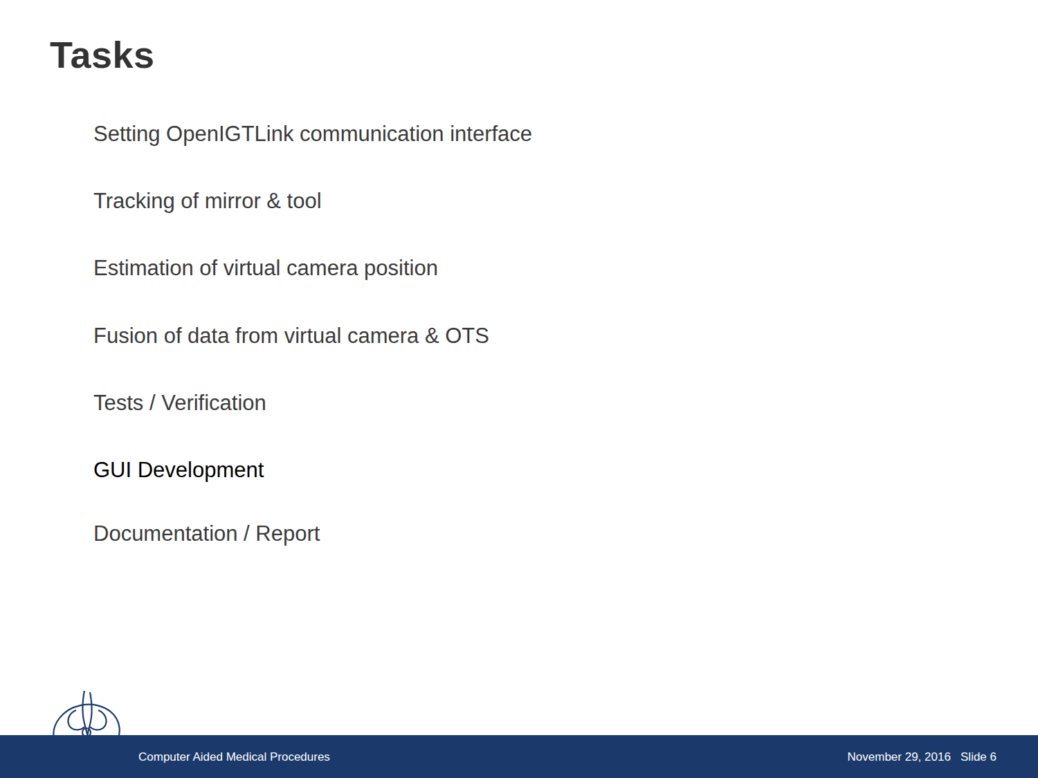Tasks
Setting OpenIGTLink communication interface
Tracking of mirror & tool
Estimation of virtual camera position
Fusion of data from virtual camera & OTS
Tests / Verification
GUI Development
Documentation / Report
Computer Aided Medical Procedures
November 29, 2016 Slide 6
C A M P